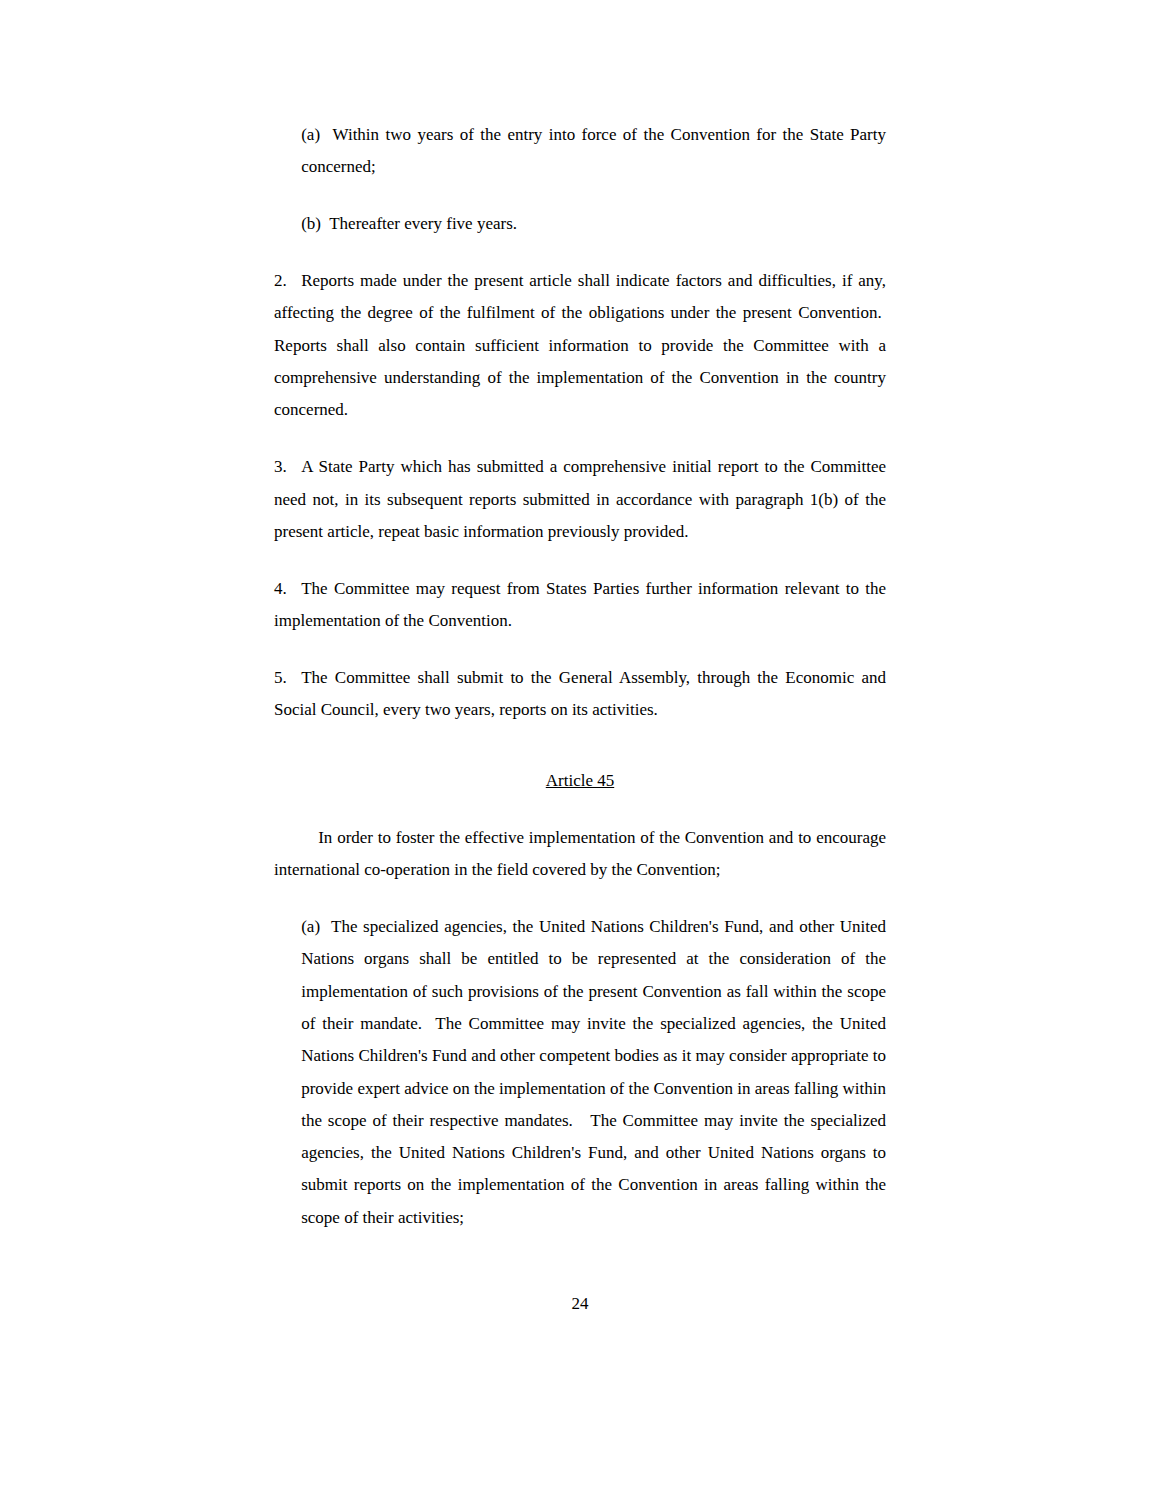(a) Within two years of the entry into force of the Convention for the State Party concerned;
(b) Thereafter every five years.
2. Reports made under the present article shall indicate factors and difficulties, if any, affecting the degree of the fulfilment of the obligations under the present Convention. Reports shall also contain sufficient information to provide the Committee with a comprehensive understanding of the implementation of the Convention in the country concerned.
3. A State Party which has submitted a comprehensive initial report to the Committee need not, in its subsequent reports submitted in accordance with paragraph 1(b) of the present article, repeat basic information previously provided.
4. The Committee may request from States Parties further information relevant to the implementation of the Convention.
5. The Committee shall submit to the General Assembly, through the Economic and Social Council, every two years, reports on its activities.
Article 45
In order to foster the effective implementation of the Convention and to encourage international co-operation in the field covered by the Convention;
(a) The specialized agencies, the United Nations Children's Fund, and other United Nations organs shall be entitled to be represented at the consideration of the implementation of such provisions of the present Convention as fall within the scope of their mandate. The Committee may invite the specialized agencies, the United Nations Children's Fund and other competent bodies as it may consider appropriate to provide expert advice on the implementation of the Convention in areas falling within the scope of their respective mandates. The Committee may invite the specialized agencies, the United Nations Children's Fund, and other United Nations organs to submit reports on the implementation of the Convention in areas falling within the scope of their activities;
24